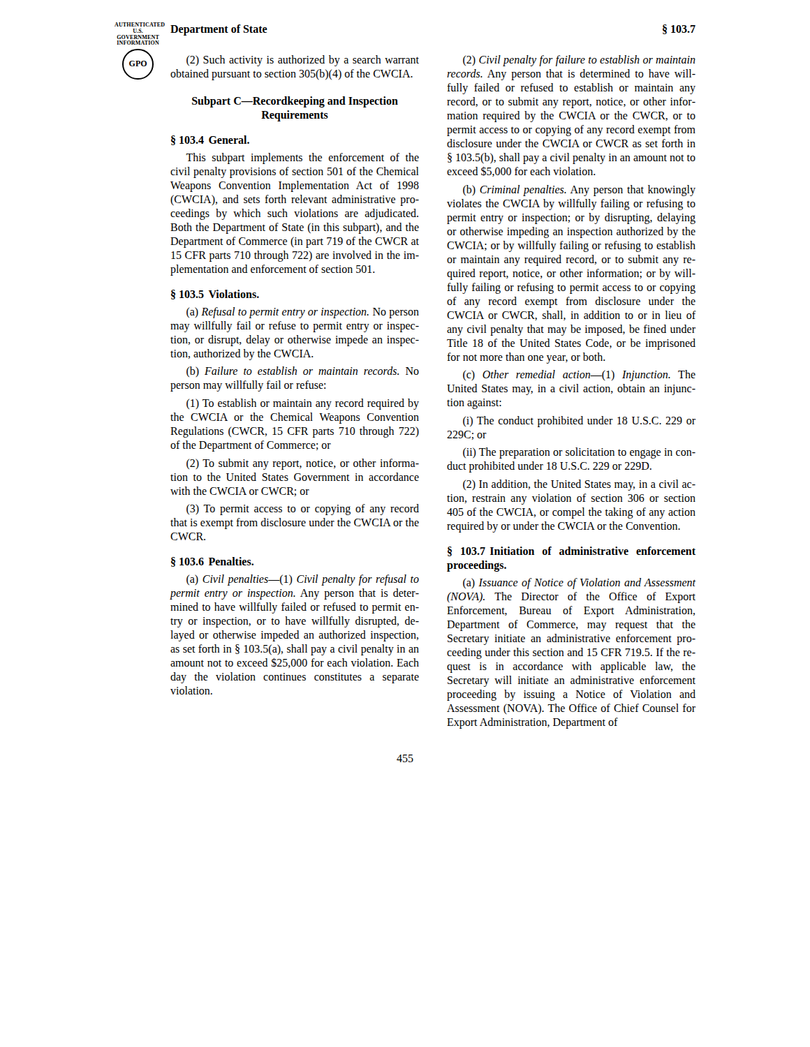AUTHENTICATED
U.S. GOVERNMENT
INFORMATION
GPO
Department of State § 103.7
(2) Such activity is authorized by a search warrant obtained pursuant to section 305(b)(4) of the CWCIA.
Subpart C—Recordkeeping and Inspection Requirements
§ 103.4 General.
This subpart implements the enforcement of the civil penalty provisions of section 501 of the Chemical Weapons Convention Implementation Act of 1998 (CWCIA), and sets forth relevant administrative proceedings by which such violations are adjudicated. Both the Department of State (in this subpart), and the Department of Commerce (in part 719 of the CWCR at 15 CFR parts 710 through 722) are involved in the implementation and enforcement of section 501.
§ 103.5 Violations.
(a) Refusal to permit entry or inspection. No person may willfully fail or refuse to permit entry or inspection, or disrupt, delay or otherwise impede an inspection, authorized by the CWCIA.
(b) Failure to establish or maintain records. No person may willfully fail or refuse:
(1) To establish or maintain any record required by the CWCIA or the Chemical Weapons Convention Regulations (CWCR, 15 CFR parts 710 through 722) of the Department of Commerce; or
(2) To submit any report, notice, or other information to the United States Government in accordance with the CWCIA or CWCR; or
(3) To permit access to or copying of any record that is exempt from disclosure under the CWCIA or the CWCR.
§ 103.6 Penalties.
(a) Civil penalties—(1) Civil penalty for refusal to permit entry or inspection. Any person that is determined to have willfully failed or refused to permit entry or inspection, or to have willfully disrupted, delayed or otherwise impeded an authorized inspection, as set forth in § 103.5(a), shall pay a civil penalty in an amount not to exceed $25,000 for each violation. Each day the violation continues constitutes a separate violation.
(2) Civil penalty for failure to establish or maintain records. Any person that is determined to have willfully failed or refused to establish or maintain any record, or to submit any report, notice, or other information required by the CWCIA or the CWCR, or to permit access to or copying of any record exempt from disclosure under the CWCIA or CWCR as set forth in § 103.5(b), shall pay a civil penalty in an amount not to exceed $5,000 for each violation.
(b) Criminal penalties. Any person that knowingly violates the CWCIA by willfully failing or refusing to permit entry or inspection; or by disrupting, delaying or otherwise impeding an inspection authorized by the CWCIA; or by willfully failing or refusing to establish or maintain any required record, or to submit any required report, notice, or other information; or by willfully failing or refusing to permit access to or copying of any record exempt from disclosure under the CWCIA or CWCR, shall, in addition to or in lieu of any civil penalty that may be imposed, be fined under Title 18 of the United States Code, or be imprisoned for not more than one year, or both.
(c) Other remedial action—(1) Injunction. The United States may, in a civil action, obtain an injunction against:
(i) The conduct prohibited under 18 U.S.C. 229 or 229C; or
(ii) The preparation or solicitation to engage in conduct prohibited under 18 U.S.C. 229 or 229D.
(2) In addition, the United States may, in a civil action, restrain any violation of section 306 or section 405 of the CWCIA, or compel the taking of any action required by or under the CWCIA or the Convention.
§ 103.7 Initiation of administrative enforcement proceedings.
(a) Issuance of Notice of Violation and Assessment (NOVA). The Director of the Office of Export Enforcement, Bureau of Export Administration, Department of Commerce, may request that the Secretary initiate an administrative enforcement proceeding under this section and 15 CFR 719.5. If the request is in accordance with applicable law, the Secretary will initiate an administrative enforcement proceeding by issuing a Notice of Violation and Assessment (NOVA). The Office of Chief Counsel for Export Administration, Department of
455